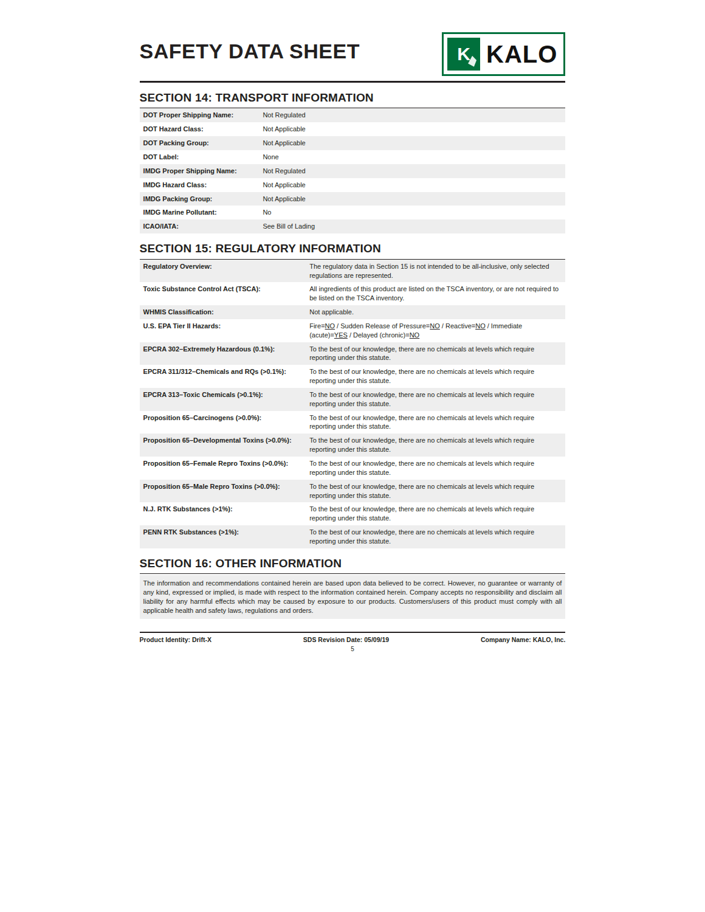Safety Data Sheet
K
KALO
Section 14: Transport Information
| DOT Proper Shipping Name: | Not Regulated |
| DOT Hazard Class: | Not Applicable |
| DOT Packing Group: | Not Applicable |
| DOT Label: | None |
| IMDG Proper Shipping Name: | Not Regulated |
| IMDG Hazard Class: | Not Applicable |
| IMDG Packing Group: | Not Applicable |
| IMDG Marine Pollutant: | No |
| ICAO/IATA: | See Bill of Lading |
Section 15: Regulatory Information
| Regulatory Overview: | The regulatory data in Section 15 is not intended to be all-inclusive, only selected regulations are represented. |
| Toxic Substance Control Act (TSCA): | All ingredients of this product are listed on the TSCA inventory, or are not required to be listed on the TSCA inventory. |
| WHMIS Classification: | Not applicable. |
| U.S. EPA Tier II Hazards: | Fire= NO / Sudden Release of Pressure= NO / Reactive= NO / Immediate (acute)= YES / Delayed (chronic)= NO |
| EPCRA 302–Extremely Hazardous (0.1%): | To the best of our knowledge, there are no chemicals at levels which require reporting under this statute. |
| EPCRA 311/312–Chemicals and RQs (>0.1%): | To the best of our knowledge, there are no chemicals at levels which require reporting under this statute. |
| EPCRA 313–Toxic Chemicals (>0.1%): | To the best of our knowledge, there are no chemicals at levels which require reporting under this statute. |
| Proposition 65–Carcinogens (>0.0%): | To the best of our knowledge, there are no chemicals at levels which require reporting under this statute. |
| Proposition 65–Developmental Toxins (>0.0%): | To the best of our knowledge, there are no chemicals at levels which require reporting under this statute. |
| Proposition 65–Female Repro Toxins (>0.0%): | To the best of our knowledge, there are no chemicals at levels which require reporting under this statute. |
| Proposition 65–Male Repro Toxins (>0.0%): | To the best of our knowledge, there are no chemicals at levels which require reporting under this statute. |
| N.J. RTK Substances (>1%): | To the best of our knowledge, there are no chemicals at levels which require reporting under this statute. |
| PENN RTK Substances (>1%): | To the best of our knowledge, there are no chemicals at levels which require reporting under this statute. |
Section 16: Other Information
The information and recommendations contained herein are based upon data believed to be correct. However, no guarantee or warranty of any kind, expressed or implied, is made with respect to the information contained herein. Company accepts no responsibility and disclaim all liability for any harmful effects which may be caused by exposure to our products. Customers/users of this product must comply with all applicable health and safety laws, regulations and orders.
Product Identity: Drift-X SDS Revision Date: 05/09/19 Company Name: KALO, Inc.
5